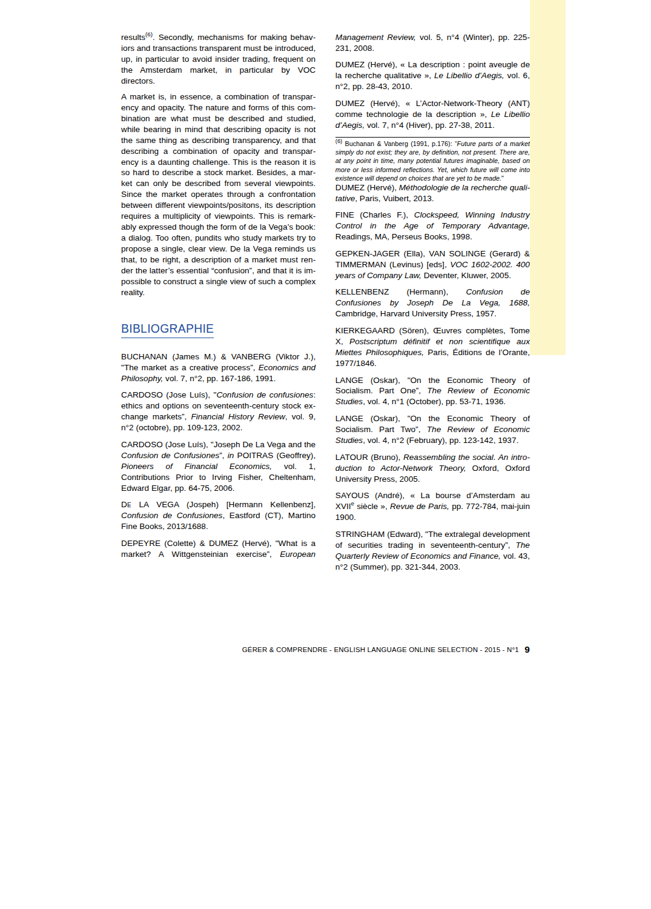Hervé DUMEZ
results(6). Secondly, mechanisms for making behaviors and transactions transparent must be introduced, up, in particular to avoid insider trading, frequent on the Amsterdam market, in particular by VOC directors.
A market is, in essence, a combination of transparency and opacity. The nature and forms of this combination are what must be described and studied, while bearing in mind that describing opacity is not the same thing as describing transparency, and that describing a combination of opacity and transparency is a daunting challenge. This is the reason it is so hard to describe a stock market. Besides, a market can only be described from several viewpoints. Since the market operates through a confrontation between different viewpoints/positons, its description requires a multiplicity of viewpoints. This is remarkably expressed though the form of de la Vega’s book: a dialog. Too often, pundits who study markets try to propose a single, clear view. De la Vega reminds us that, to be right, a description of a market must render the latter’s essential “confusion”, and that it is impossible to construct a single view of such a complex reality.
BIBLIOGRAPHIE
BUCHANAN (James M.) & VANBERG (Viktor J.), "The market as a creative process”, Economics and Philosophy, vol. 7, n°2, pp. 167-186, 1991.
CARDOSO (Jose Luís), "Confusion de confusiones: ethics and options on seventeenth-century stock exchange markets”, Financial History Review, vol. 9, n°2 (octobre), pp. 109-123, 2002.
CARDOSO (Jose Luís), "Joseph De La Vega and the Confusion de Confusiones”, in POITRAS (Geoffrey), Pioneers of Financial Economics, vol. 1, Contributions Prior to Irving Fisher, Cheltenham, Edward Elgar, pp. 64-75, 2006.
De LA VEGA (Jospeh) [Hermann Kellenbenz], Confusion de Confusiones, Eastford (CT), Martino Fine Books, 2013/1688.
DEPEYRE (Colette) & DUMEZ (Hervé), "What is a market? A Wittgensteinian exercise”, European Management Review, vol. 5, n°4 (Winter), pp. 225-231, 2008.
DUMEZ (Hervé), « La description : point aveugle de la recherche qualitative », Le Libellio d’Aegis, vol. 6, n°2, pp. 28-43, 2010.
DUMEZ (Hervé), « L’Actor-Network-Theory (ANT) comme technologie de la description », Le Libellio d’Aegis, vol. 7, n°4 (Hiver), pp. 27-38, 2011.
(6) Buchanan & Vanberg (1991, p.176): “Future parts of a market simply do not exist; they are, by definition, not present. There are, at any point in time, many potential futures imaginable, based on more or less informed reflections. Yet, which future will come into existence will depend on choices that are yet to be made."
DUMEZ (Hervé), Méthodologie de la recherche qualitative, Paris, Vuibert, 2013.
FINE (Charles F.), Clockspeed, Winning Industry Control in the Age of Temporary Advantage, Readings, MA, Perseus Books, 1998.
GEPKEN-JAGER (Ella), VAN SOLINGE (Gerard) & TIMMERMAN (Levinus) [eds], VOC 1602-2002. 400 years of Company Law, Deventer, Kluwer, 2005.
KELLENBENZ (Hermann), Confusion de Confusiones by Joseph De La Vega, 1688, Cambridge, Harvard University Press, 1957.
KIERKEGAARD (Sören), Œuvres complètes, Tome X, Postscriptum définitif et non scientifique aux Miettes Philosophiques, Paris, Éditions de l’Orante, 1977/1846.
LANGE (Oskar), "On the Economic Theory of Socialism. Part One”, The Review of Economic Studies, vol. 4, n°1 (October), pp. 53-71, 1936.
LANGE (Oskar), "On the Economic Theory of Socialism. Part Two”, The Review of Economic Studies, vol. 4, n°2 (February), pp. 123-142, 1937.
LATOUR (Bruno), Reassembling the social. An introduction to Actor-Network Theory, Oxford, Oxford University Press, 2005.
SAYOUS (André), « La bourse d’Amsterdam au XVIIe siècle », Revue de Paris, pp. 772-784, mai-juin 1900.
STRINGHAM (Edward), "The extralegal development of securities trading in seventeenth-century”, The Quarterly Review of Economics and Finance, vol. 43, n°2 (Summer), pp. 321-344, 2003.
GÉRER & COMPRENDRE - ENGLISH LANGUAGE ONLINE SELECTION - 2015 - N°1 9